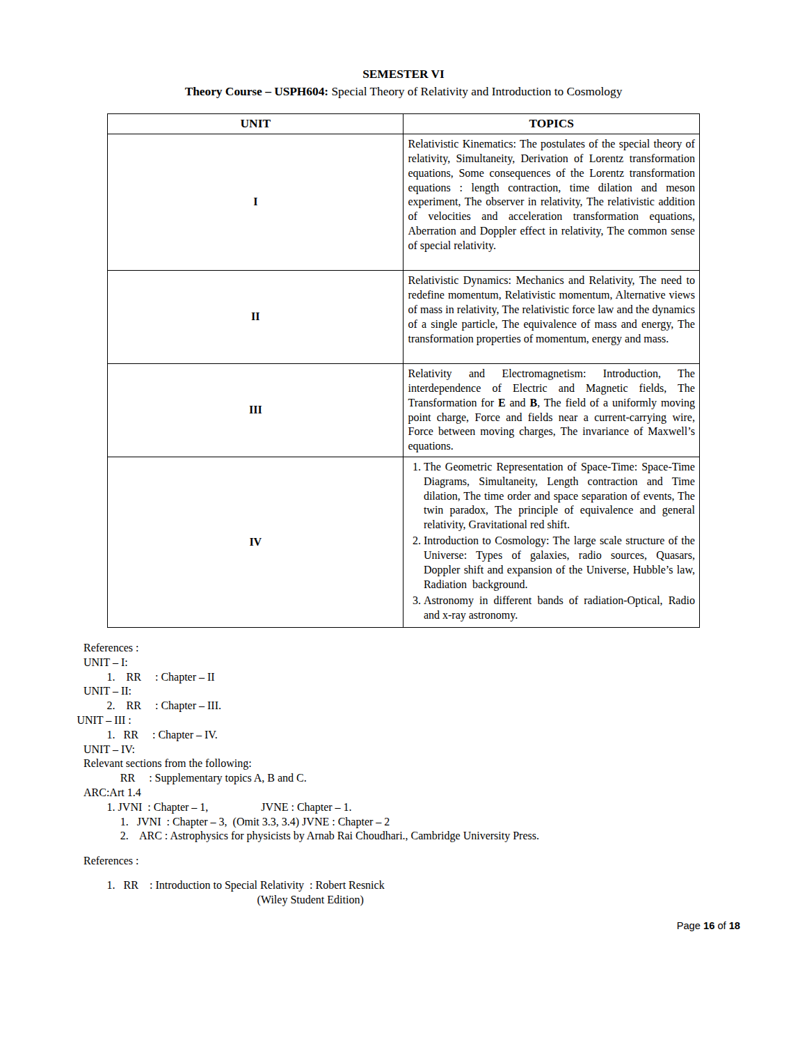SEMESTER VI
Theory Course – USPH604: Special Theory of Relativity and Introduction to Cosmology
| UNIT | TOPICS |
| --- | --- |
| I | Relativistic Kinematics: The postulates of the special theory of relativity, Simultaneity, Derivation of Lorentz transformation equations, Some consequences of the Lorentz transformation equations : length contraction, time dilation and meson experiment, The observer in relativity, The relativistic addition of velocities and acceleration transformation equations, Aberration and Doppler effect in relativity, The common sense of special relativity. |
| II | Relativistic Dynamics: Mechanics and Relativity, The need to redefine momentum, Relativistic momentum, Alternative views of mass in relativity, The relativistic force law and the dynamics of a single particle, The equivalence of mass and energy, The transformation properties of momentum, energy and mass. |
| III | Relativity and Electromagnetism: Introduction, The interdependence of Electric and Magnetic fields, The Transformation for E and B , The field of a uniformly moving point charge, Force and fields near a current-carrying wire, Force between moving charges, The invariance of Maxwell’s equations. |
| IV | The Geometric Representation of Space-Time: Space-Time Diagrams, Simultaneity, Length contraction and Time dilation, The time order and space separation of events, The twin paradox, The principle of equivalence and general relativity, Gravitational red shift. Introduction to Cosmology: The large scale structure of the Universe: Types of galaxies, radio sources, Quasars, Doppler shift and expansion of the Universe, Hubble’s law, Radiation background. Astronomy in different bands of radiation-Optical, Radio and x-ray astronomy. |
References :
UNIT – I:
1. RR : Chapter – II
UNIT – II:
2. RR : Chapter – III.
UNIT – III :
1. RR : Chapter – IV.
UNIT – IV:
Relevant sections from the following:
RR : Supplementary topics A, B and C.
ARC:Art 1.4
1. JVNI : Chapter – 1, JVNE : Chapter – 1.
1. JVNI : Chapter – 3, (Omit 3.3, 3.4) JVNE : Chapter – 2
2. ARC : Astrophysics for physicists by Arnab Rai Choudhari., Cambridge University Press.
References :
1. RR : Introduction to Special Relativity : Robert Resnick
(Wiley Student Edition)
Page 16 of 18